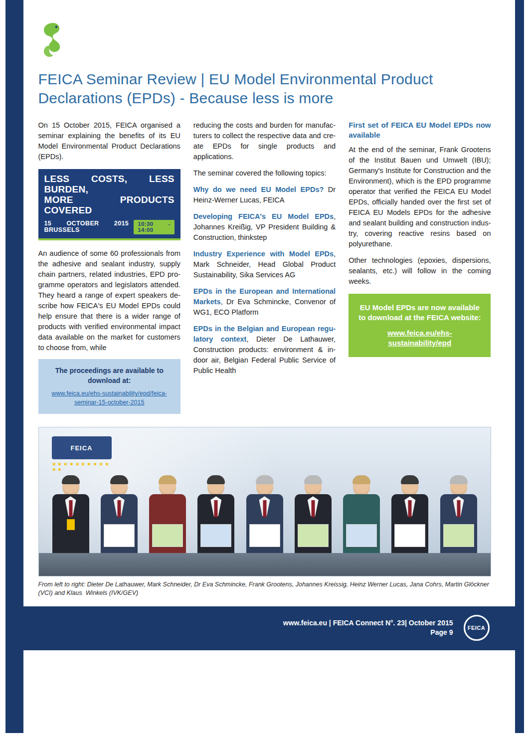FEICA Seminar Review | EU Model Environmental Product Declarations (EPDs) - Because less is more
On 15 October 2015, FEICA organised a seminar explaining the benefits of its EU Model Environmental Product Declarations (EPDs).
LESS COSTS, LESS BURDEN, MORE PRODUCTS COVERED
15 OCTOBER 2015 BRUSSELS 10:30 - 14:00
An audience of some 60 professionals from the adhesive and sealant industry, supply chain partners, related industries, EPD programme operators and legislators attended. They heard a range of expert speakers describe how FEICA's EU Model EPDs could help ensure that there is a wider range of products with verified environmental impact data available on the market for customers to choose from, while
The proceedings are available to download at: www.feica.eu/ehs-sustainability/epd/feica-seminar-15-october-2015
reducing the costs and burden for manufacturers to collect the respective data and create EPDs for single products and applications.
The seminar covered the following topics:
Why do we need EU Model EPDs? Dr Heinz-Werner Lucas, FEICA
Developing FEICA's EU Model EPDs, Johannes Kreißig, VP President Building & Construction, thinkstep
Industry Experience with Model EPDs, Mark Schneider, Head Global Product Sustainability, Sika Services AG
EPDs in the European and International Markets, Dr Eva Schmincke, Convenor of WG1, ECO Platform
EPDs in the Belgian and European regulatory context, Dieter De Lathauwer, Construction products: environment & indoor air, Belgian Federal Public Service of Public Health
First set of FEICA EU Model EPDs now available
At the end of the seminar, Frank Grootens of the Institut Bauen und Umwelt (IBU); Germany's Institute for Construction and the Environment), which is the EPD programme operator that verified the FEICA EU Model EPDs, officially handed over the first set of FEICA EU Models EPDs for the adhesive and sealant building and construction industry, covering reactive resins based on polyurethane.
Other technologies (epoxies, dispersions, sealants, etc.) will follow in the coming weeks.
EU Model EPDs are now available to download at the FEICA website: www.feica.eu/ehs-sustainability/epd
FEICA
★ ★ ★ ★ ★ ★ ★ ★ ★ ★ ★ ★
From left to right: Dieter De Lathauwer, Mark Schneider, Dr Eva Schmincke, Frank Grootens, Johannes Kreissig, Heinz Werner Lucas, Jana Cohrs, Martin Glöckner (VCI) and Klaus Winkels (IVK/GEV)
www.feica.eu | FEICA Connect N°. 23| October 2015
Page 9
FEICA